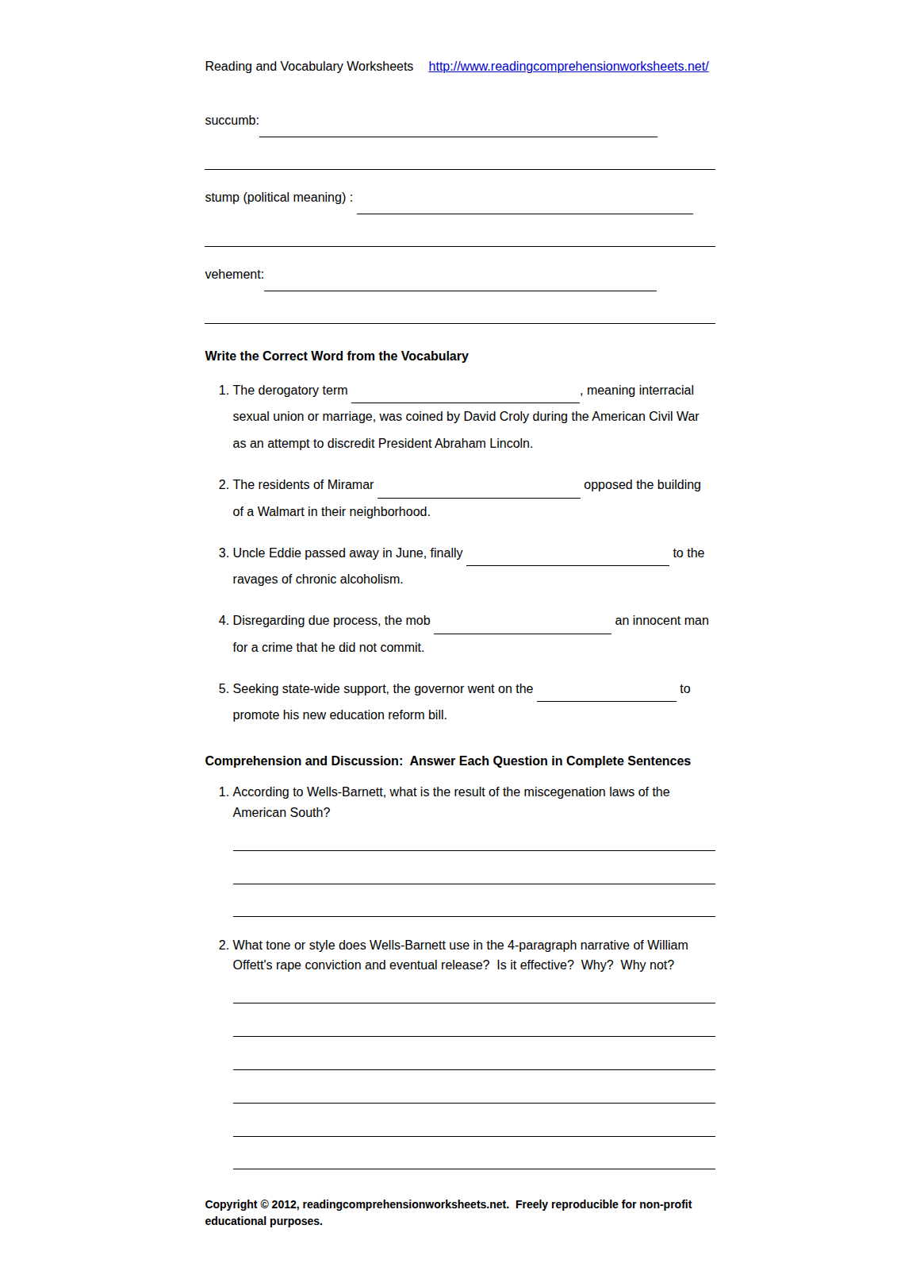Reading and Vocabulary Worksheets http://www.readingcomprehensionworksheets.net/
succumb:
stump (political meaning) :
vehement:
Write the Correct Word from the Vocabulary
The derogatory term , meaning interracial sexual union or marriage, was coined by David Croly during the American Civil War as an attempt to discredit President Abraham Lincoln.
The residents of Miramar opposed the building of a Walmart in their neighborhood.
Uncle Eddie passed away in June, finally to the ravages of chronic alcoholism.
Disregarding due process, the mob an innocent man for a crime that he did not commit.
Seeking state-wide support, the governor went on the to promote his new education reform bill.
Comprehension and Discussion: Answer Each Question in Complete Sentences
According to Wells-Barnett, what is the result of the miscegenation laws of the American South?
What tone or style does Wells-Barnett use in the 4-paragraph narrative of William Offett's rape conviction and eventual release? Is it effective? Why? Why not?
Copyright © 2012, readingcomprehensionworksheets.net. Freely reproducible for non-profit educational purposes.